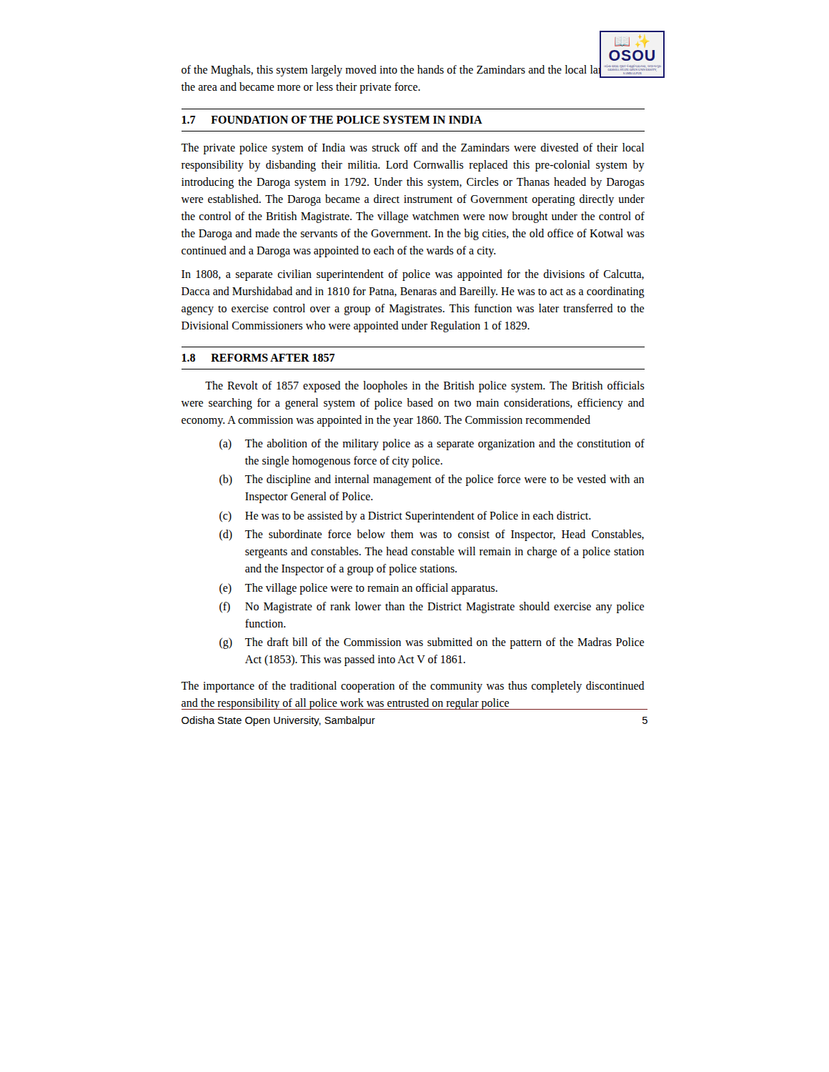📖 ✨
OSOU
ଓଡ଼ିଶା ରାଜ୍ୟ ମୁକ୍ତ ବିଶ୍ୱବିଦ୍ୟାଳୟ, ସମ୍ବଲପୁର
ODISHA STATE OPEN UNIVERSITY, SAMBALPUR
of the Mughals, this system largely moved into the hands of the Zamindars and the local landlords in the area and became more or less their private force.
1.7 Foundation of the Police System in India
The private police system of India was struck off and the Zamindars were divested of their local responsibility by disbanding their militia. Lord Cornwallis replaced this pre-colonial system by introducing the Daroga system in 1792. Under this system, Circles or Thanas headed by Darogas were established. The Daroga became a direct instrument of Government operating directly under the control of the British Magistrate. The village watchmen were now brought under the control of the Daroga and made the servants of the Government. In the big cities, the old office of Kotwal was continued and a Daroga was appointed to each of the wards of a city.
In 1808, a separate civilian superintendent of police was appointed for the divisions of Calcutta, Dacca and Murshidabad and in 1810 for Patna, Benaras and Bareilly. He was to act as a coordinating agency to exercise control over a group of Magistrates. This function was later transferred to the Divisional Commissioners who were appointed under Regulation 1 of 1829.
1.8 Reforms After 1857
The Revolt of 1857 exposed the loopholes in the British police system. The British officials were searching for a general system of police based on two main considerations, efficiency and economy. A commission was appointed in the year 1860. The Commission recommended
(a) The abolition of the military police as a separate organization and the constitution of the single homogenous force of city police.
(b) The discipline and internal management of the police force were to be vested with an Inspector General of Police.
(c) He was to be assisted by a District Superintendent of Police in each district.
(d) The subordinate force below them was to consist of Inspector, Head Constables, sergeants and constables. The head constable will remain in charge of a police station and the Inspector of a group of police stations.
(e) The village police were to remain an official apparatus.
(f) No Magistrate of rank lower than the District Magistrate should exercise any police function.
(g) The draft bill of the Commission was submitted on the pattern of the Madras Police Act (1853). This was passed into Act V of 1861.
The importance of the traditional cooperation of the community was thus completely discontinued and the responsibility of all police work was entrusted on regular police
Odisha State Open University, Sambalpur 5